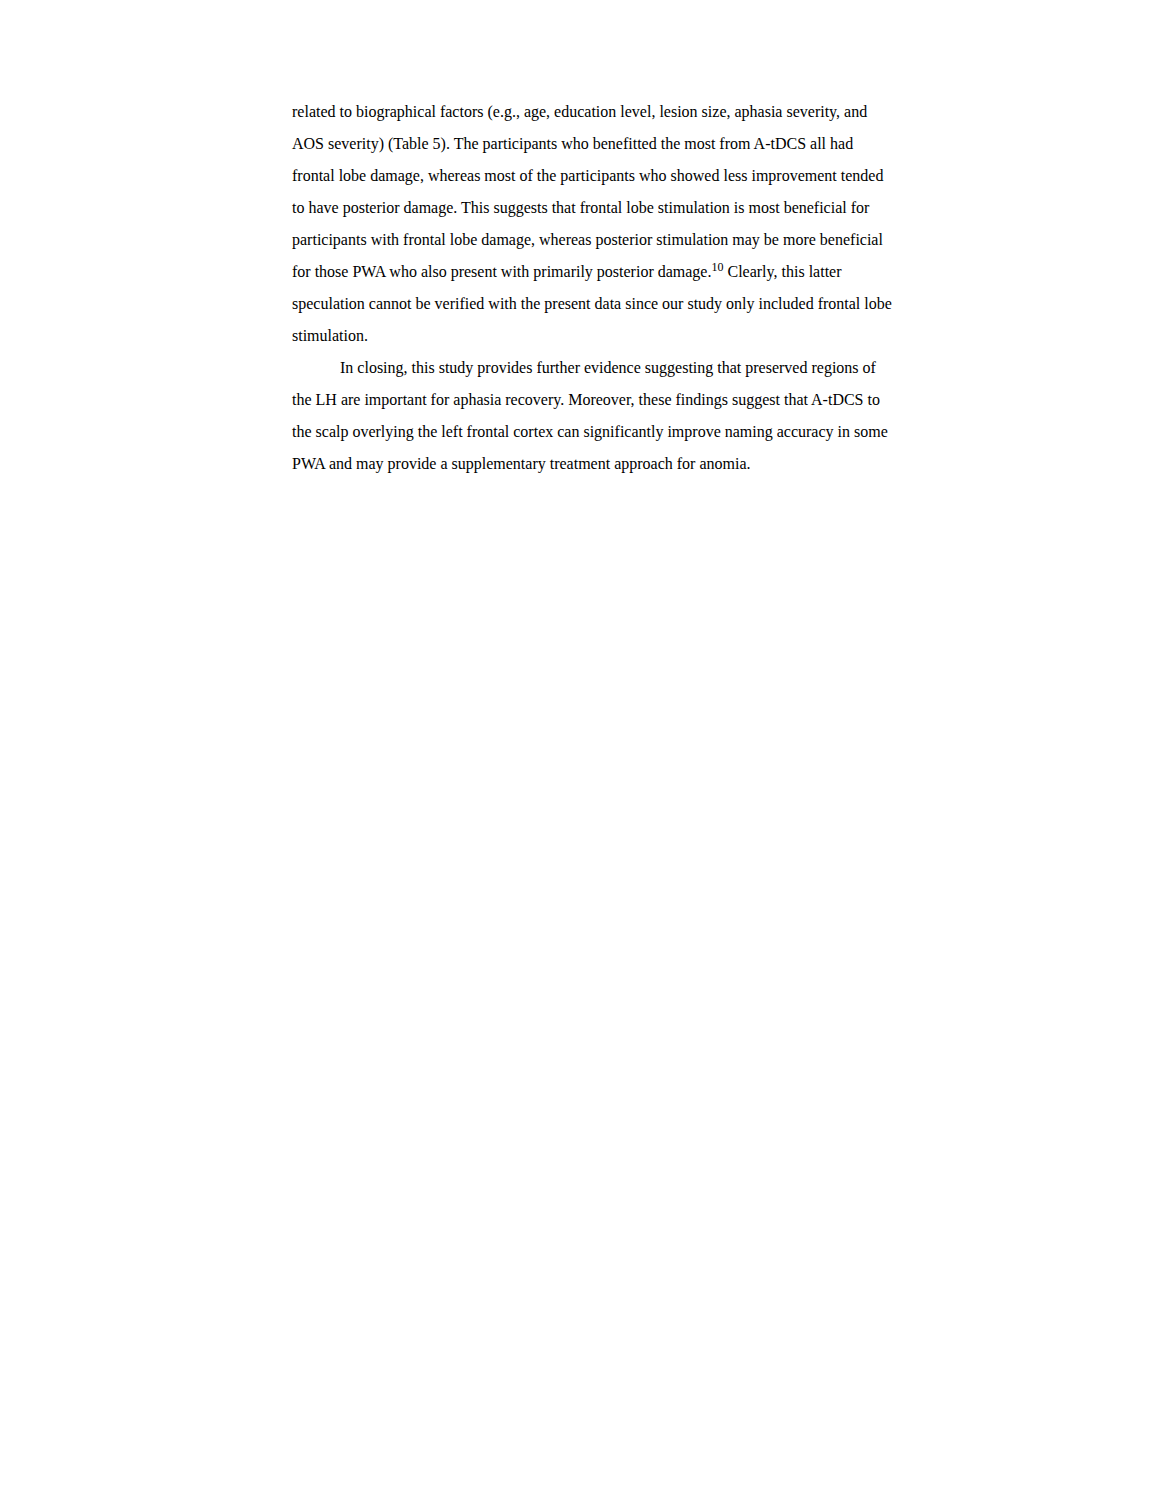related to biographical factors (e.g., age, education level, lesion size, aphasia severity, and AOS severity) (Table 5). The participants who benefitted the most from A-tDCS all had frontal lobe damage, whereas most of the participants who showed less improvement tended to have posterior damage. This suggests that frontal lobe stimulation is most beneficial for participants with frontal lobe damage, whereas posterior stimulation may be more beneficial for those PWA who also present with primarily posterior damage.10 Clearly, this latter speculation cannot be verified with the present data since our study only included frontal lobe stimulation.
In closing, this study provides further evidence suggesting that preserved regions of the LH are important for aphasia recovery. Moreover, these findings suggest that A-tDCS to the scalp overlying the left frontal cortex can significantly improve naming accuracy in some PWA and may provide a supplementary treatment approach for anomia.